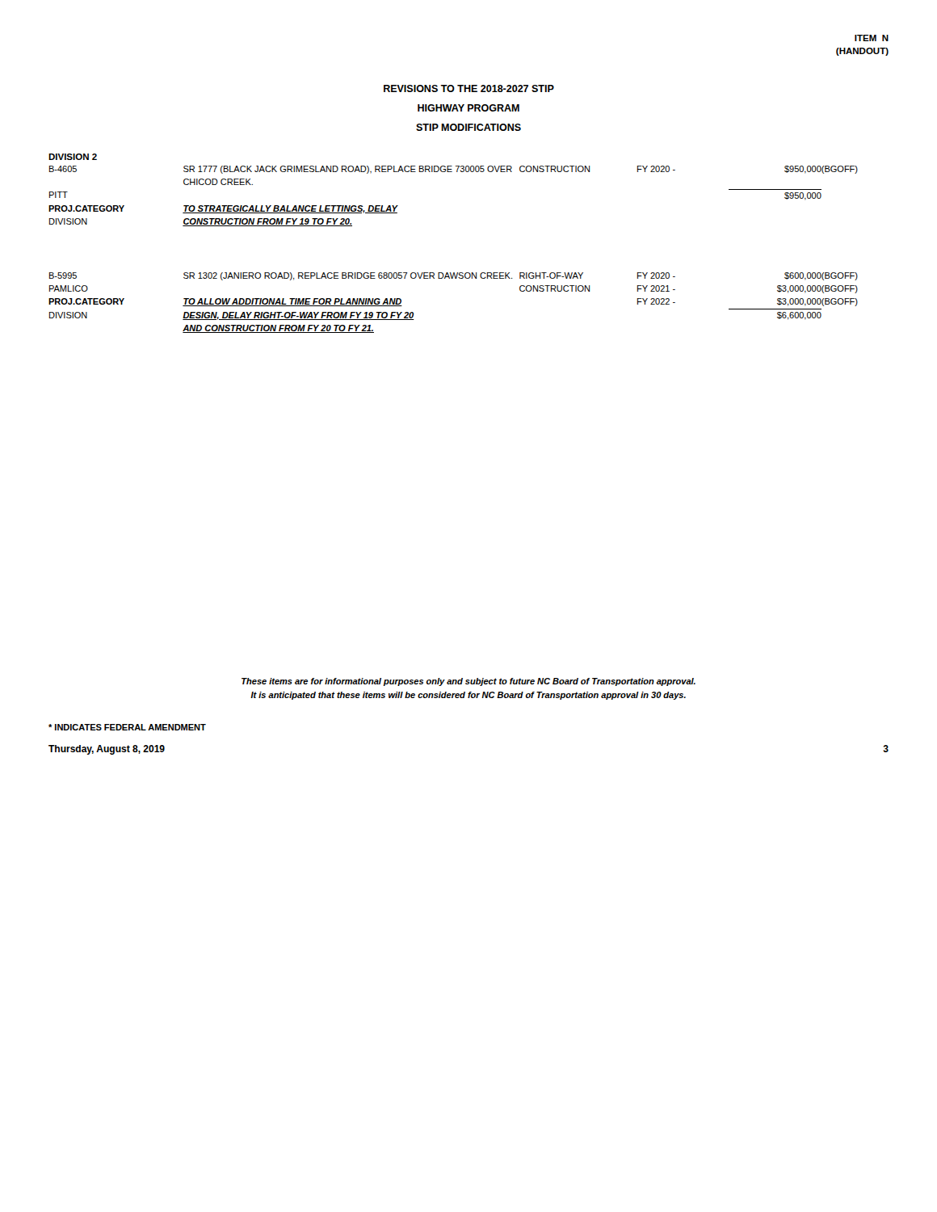ITEM N
(HANDOUT)
REVISIONS TO THE 2018-2027 STIP HIGHWAY PROGRAM STIP MODIFICATIONS
DIVISION 2
| B-4605 | SR 1777 (BLACK JACK GRIMESLAND ROAD), REPLACE BRIDGE 730005 OVER CHICOD CREEK. | CONSTRUCTION | FY 2020 - | $950,000 | (BGOFF) |
| PITT | | | | $950,000 | |
| PROJ.CATEGORY | TO STRATEGICALLY BALANCE LETTINGS, DELAY | | | | |
| DIVISION | CONSTRUCTION FROM FY 19 TO FY 20. | | | | |
| B-5995 | SR 1302 (JANIERO ROAD), REPLACE BRIDGE 680057 OVER DAWSON CREEK. | RIGHT-OF-WAY | FY 2020 - | $600,000 | (BGOFF) |
| PAMLICO | | CONSTRUCTION | FY 2021 - | $3,000,000 | (BGOFF) |
| PROJ.CATEGORY | TO ALLOW ADDITIONAL TIME FOR PLANNING AND | | FY 2022 - | $3,000,000 | (BGOFF) |
| DIVISION | DESIGN, DELAY RIGHT-OF-WAY FROM FY 19 TO FY 20 | | | $6,600,000 | |
| | AND CONSTRUCTION FROM FY 20 TO FY 21. | | | | |
These items are for informational purposes only and subject to future NC Board of Transportation approval.
It is anticipated that these items will be considered for NC Board of Transportation approval in 30 days.
* INDICATES FEDERAL AMENDMENT
Thursday, August 8, 2019 3